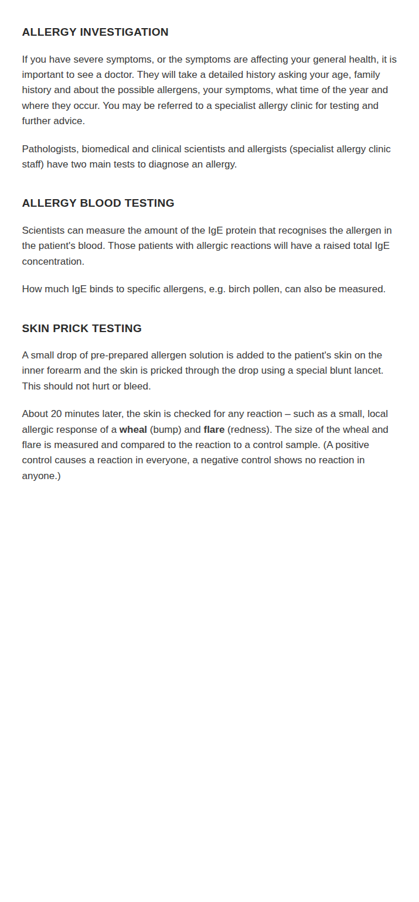Allergy Investigation
If you have severe symptoms, or the symptoms are affecting your general health, it is important to see a doctor. They will take a detailed history asking your age, family history and about the possible allergens, your symptoms, what time of the year and where they occur. You may be referred to a specialist allergy clinic for testing and further advice.
Pathologists, biomedical and clinical scientists and allergists (specialist allergy clinic staff) have two main tests to diagnose an allergy.
Allergy Blood Testing
Scientists can measure the amount of the IgE protein that recognises the allergen in the patient's blood. Those patients with allergic reactions will have a raised total IgE concentration.
How much IgE binds to specific allergens, e.g. birch pollen, can also be measured.
Skin Prick Testing
A small drop of pre-prepared allergen solution is added to the patient's skin on the inner forearm and the skin is pricked through the drop using a special blunt lancet. This should not hurt or bleed.
About 20 minutes later, the skin is checked for any reaction – such as a small, local allergic response of a wheal (bump) and flare (redness). The size of the wheal and flare is measured and compared to the reaction to a control sample. (A positive control causes a reaction in everyone, a negative control shows no reaction in anyone.)
Skin Prick Test